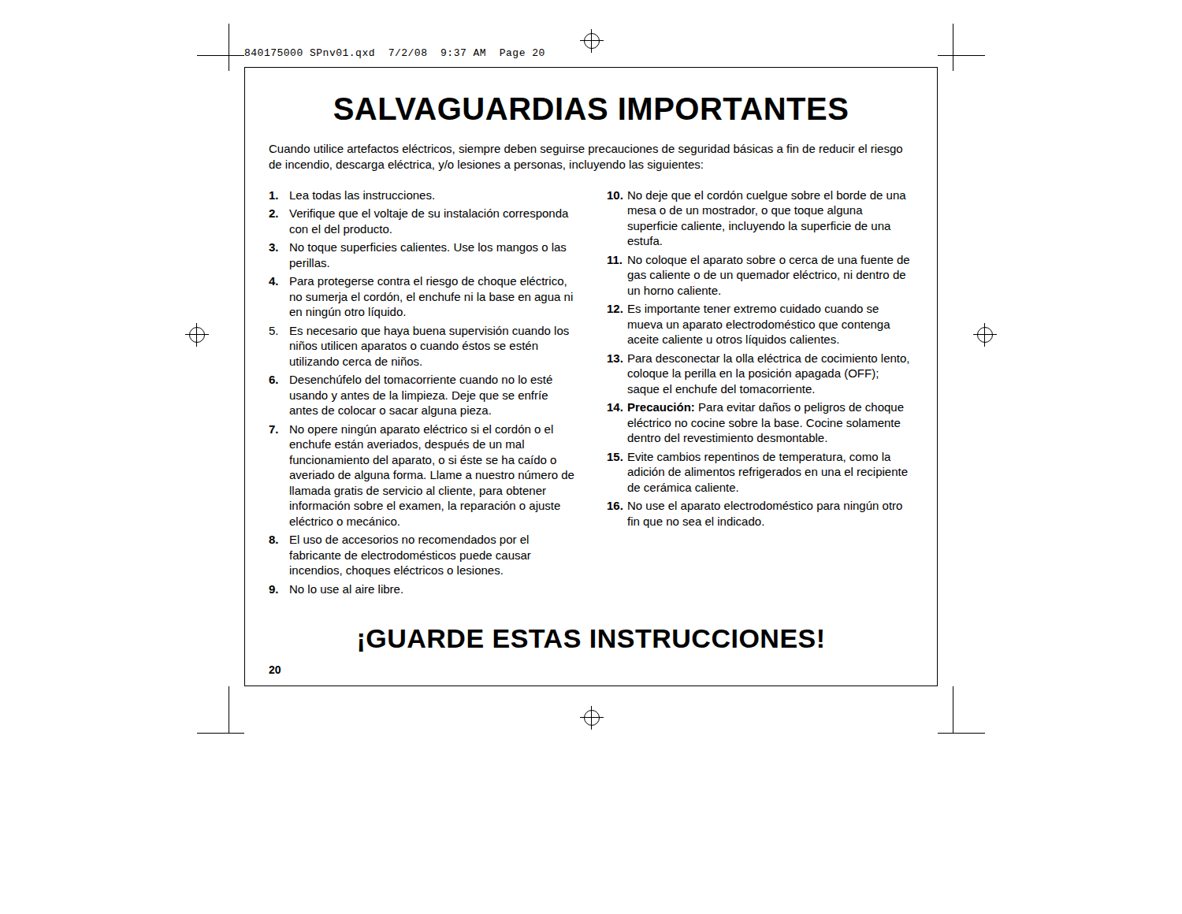840175000 SPnv01.qxd 7/2/08 9:37 AM Page 20
SALVAGUARDIAS IMPORTANTES
Cuando utilice artefactos eléctricos, siempre deben seguirse precauciones de seguridad básicas a fin de reducir el riesgo de incendio, descarga eléctrica, y/o lesiones a personas, incluyendo las siguientes:
1. Lea todas las instrucciones.
2. Verifique que el voltaje de su instalación corresponda con el del producto.
3. No toque superficies calientes. Use los mangos o las perillas.
4. Para protegerse contra el riesgo de choque eléctrico, no sumerja el cordón, el enchufe ni la base en agua ni en ningún otro líquido.
5. Es necesario que haya buena supervisión cuando los niños utilicen aparatos o cuando éstos se estén utilizando cerca de niños.
6. Desenchúfelo del tomacorriente cuando no lo esté usando y antes de la limpieza. Deje que se enfríe antes de colocar o sacar alguna pieza.
7. No opere ningún aparato eléctrico si el cordón o el enchufe están averiados, después de un mal funcionamiento del aparato, o si éste se ha caído o averiado de alguna forma. Llame a nuestro número de llamada gratis de servicio al cliente, para obtener información sobre el examen, la reparación o ajuste eléctrico o mecánico.
8. El uso de accesorios no recomendados por el fabricante de electrodomésticos puede causar incendios, choques eléctricos o lesiones.
9. No lo use al aire libre.
10. No deje que el cordón cuelgue sobre el borde de una mesa o de un mostrador, o que toque alguna superficie caliente, incluyendo la superficie de una estufa.
11. No coloque el aparato sobre o cerca de una fuente de gas caliente o de un quemador eléctrico, ni dentro de un horno caliente.
12. Es importante tener extremo cuidado cuando se mueva un aparato electrodoméstico que contenga aceite caliente u otros líquidos calientes.
13. Para desconectar la olla eléctrica de cocimiento lento, coloque la perilla en la posición apagada (OFF); saque el enchufe del tomacorriente.
14. Precaución: Para evitar daños o peligros de choque eléctrico no cocine sobre la base. Cocine solamente dentro del revestimiento desmontable.
15. Evite cambios repentinos de temperatura, como la adición de alimentos refrigerados en una el recipiente de cerámica caliente.
16. No use el aparato electrodoméstico para ningún otro fin que no sea el indicado.
¡GUARDE ESTAS INSTRUCCIONES!
20